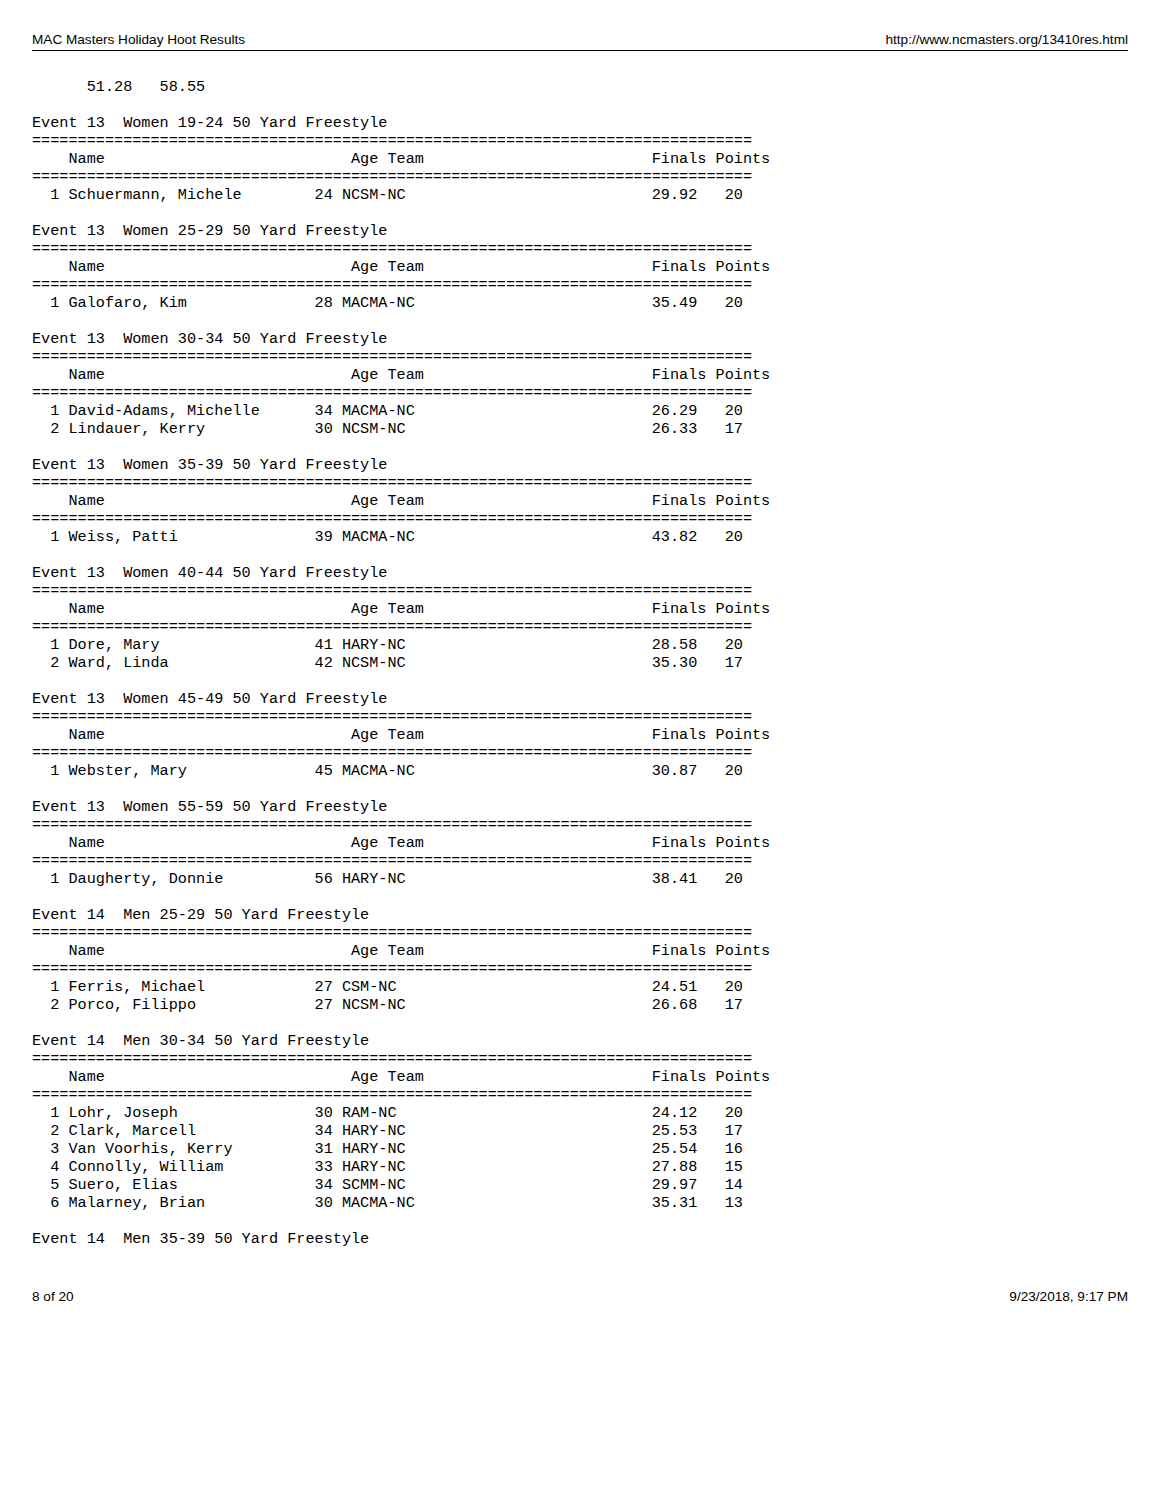MAC Masters Holiday Hoot Results http://www.ncmasters.org/13410res.html
      51.28   58.55

Event 13  Women 19-24 50 Yard Freestyle
===============================================================================
    Name                           Age Team                         Finals Points
===============================================================================
  1 Schuermann, Michele        24 NCSM-NC                           29.92   20

Event 13  Women 25-29 50 Yard Freestyle
===============================================================================
    Name                           Age Team                         Finals Points
===============================================================================
  1 Galofaro, Kim              28 MACMA-NC                          35.49   20

Event 13  Women 30-34 50 Yard Freestyle
===============================================================================
    Name                           Age Team                         Finals Points
===============================================================================
  1 David-Adams, Michelle      34 MACMA-NC                          26.29   20
  2 Lindauer, Kerry            30 NCSM-NC                           26.33   17

Event 13  Women 35-39 50 Yard Freestyle
===============================================================================
    Name                           Age Team                         Finals Points
===============================================================================
  1 Weiss, Patti               39 MACMA-NC                          43.82   20

Event 13  Women 40-44 50 Yard Freestyle
===============================================================================
    Name                           Age Team                         Finals Points
===============================================================================
  1 Dore, Mary                 41 HARY-NC                           28.58   20
  2 Ward, Linda                42 NCSM-NC                           35.30   17

Event 13  Women 45-49 50 Yard Freestyle
===============================================================================
    Name                           Age Team                         Finals Points
===============================================================================
  1 Webster, Mary              45 MACMA-NC                          30.87   20

Event 13  Women 55-59 50 Yard Freestyle
===============================================================================
    Name                           Age Team                         Finals Points
===============================================================================
  1 Daugherty, Donnie          56 HARY-NC                           38.41   20

Event 14  Men 25-29 50 Yard Freestyle
===============================================================================
    Name                           Age Team                         Finals Points
===============================================================================
  1 Ferris, Michael            27 CSM-NC                            24.51   20
  2 Porco, Filippo             27 NCSM-NC                           26.68   17

Event 14  Men 30-34 50 Yard Freestyle
===============================================================================
    Name                           Age Team                         Finals Points
===============================================================================
  1 Lohr, Joseph               30 RAM-NC                            24.12   20
  2 Clark, Marcell             34 HARY-NC                           25.53   17
  3 Van Voorhis, Kerry         31 HARY-NC                           25.54   16
  4 Connolly, William          33 HARY-NC                           27.88   15
  5 Suero, Elias               34 SCMM-NC                           29.97   14
  6 Malarney, Brian            30 MACMA-NC                          35.31   13

Event 14  Men 35-39 50 Yard Freestyle
8 of 20 9/23/2018, 9:17 PM